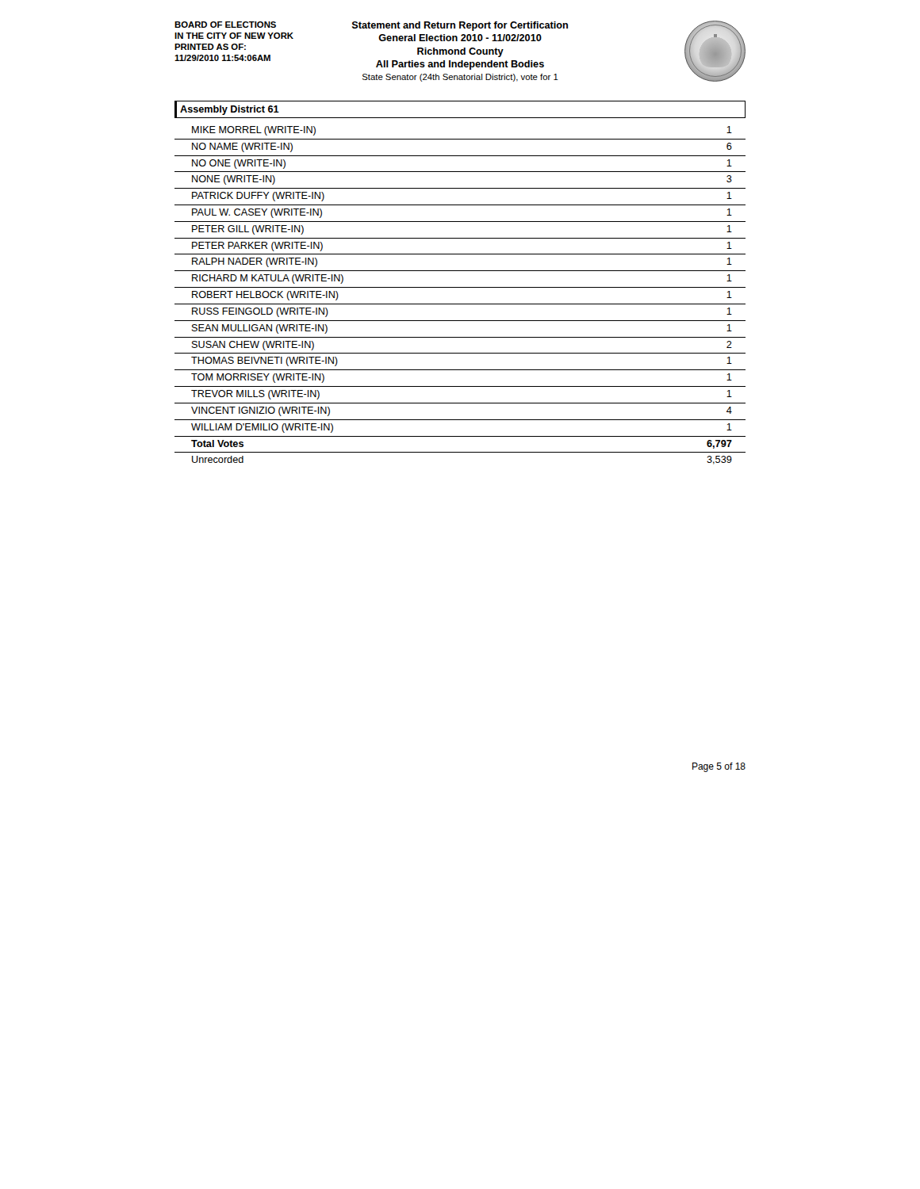BOARD OF ELECTIONS
IN THE CITY OF NEW YORK
PRINTED AS OF:
11/29/2010 11:54:06AM
Statement and Return Report for Certification
General Election 2010 - 11/02/2010
Richmond County
All Parties and Independent Bodies
State Senator (24th Senatorial District), vote for 1
Assembly District 61
| MIKE MORREL (WRITE-IN) | 1 |
| NO NAME (WRITE-IN) | 6 |
| NO ONE (WRITE-IN) | 1 |
| NONE (WRITE-IN) | 3 |
| PATRICK DUFFY (WRITE-IN) | 1 |
| PAUL W. CASEY (WRITE-IN) | 1 |
| PETER GILL (WRITE-IN) | 1 |
| PETER PARKER (WRITE-IN) | 1 |
| RALPH NADER (WRITE-IN) | 1 |
| RICHARD M KATULA (WRITE-IN) | 1 |
| ROBERT HELBOCK (WRITE-IN) | 1 |
| RUSS FEINGOLD (WRITE-IN) | 1 |
| SEAN MULLIGAN (WRITE-IN) | 1 |
| SUSAN CHEW (WRITE-IN) | 2 |
| THOMAS BEIVNETI (WRITE-IN) | 1 |
| TOM MORRISEY (WRITE-IN) | 1 |
| TREVOR MILLS (WRITE-IN) | 1 |
| VINCENT IGNIZIO (WRITE-IN) | 4 |
| WILLIAM D'EMILIO (WRITE-IN) | 1 |
| Total Votes | 6,797 |
| Unrecorded | 3,539 |
Page 5 of 18